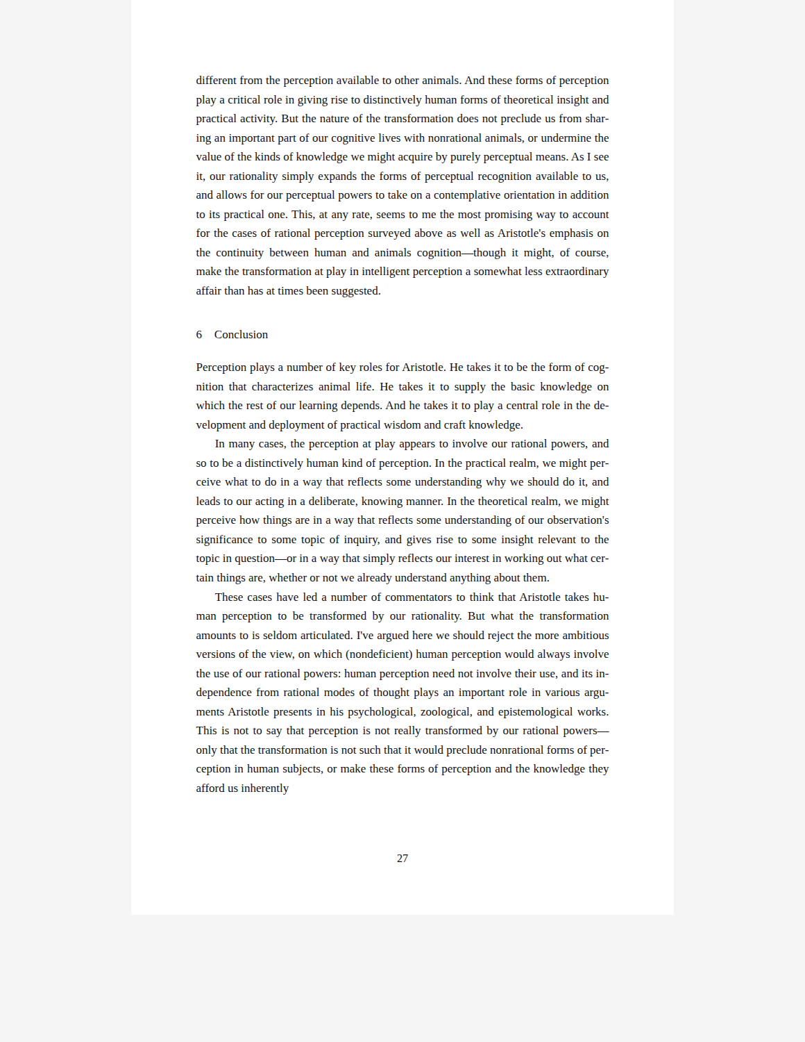different from the perception available to other animals. And these forms of perception play a critical role in giving rise to distinctively human forms of theoretical insight and practical activity. But the nature of the transformation does not preclude us from sharing an important part of our cognitive lives with nonrational animals, or undermine the value of the kinds of knowledge we might acquire by purely perceptual means. As I see it, our rationality simply expands the forms of perceptual recognition available to us, and allows for our perceptual powers to take on a contemplative orientation in addition to its practical one. This, at any rate, seems to me the most promising way to account for the cases of rational perception surveyed above as well as Aristotle's emphasis on the continuity between human and animals cognition—though it might, of course, make the transformation at play in intelligent perception a somewhat less extraordinary affair than has at times been suggested.
6 Conclusion
Perception plays a number of key roles for Aristotle. He takes it to be the form of cognition that characterizes animal life. He takes it to supply the basic knowledge on which the rest of our learning depends. And he takes it to play a central role in the development and deployment of practical wisdom and craft knowledge.
In many cases, the perception at play appears to involve our rational powers, and so to be a distinctively human kind of perception. In the practical realm, we might perceive what to do in a way that reflects some understanding why we should do it, and leads to our acting in a deliberate, knowing manner. In the theoretical realm, we might perceive how things are in a way that reflects some understanding of our observation's significance to some topic of inquiry, and gives rise to some insight relevant to the topic in question—or in a way that simply reflects our interest in working out what certain things are, whether or not we already understand anything about them.
These cases have led a number of commentators to think that Aristotle takes human perception to be transformed by our rationality. But what the transformation amounts to is seldom articulated. I've argued here we should reject the more ambitious versions of the view, on which (nondeficient) human perception would always involve the use of our rational powers: human perception need not involve their use, and its independence from rational modes of thought plays an important role in various arguments Aristotle presents in his psychological, zoological, and epistemological works. This is not to say that perception is not really transformed by our rational powers—only that the transformation is not such that it would preclude nonrational forms of perception in human subjects, or make these forms of perception and the knowledge they afford us inherently
27